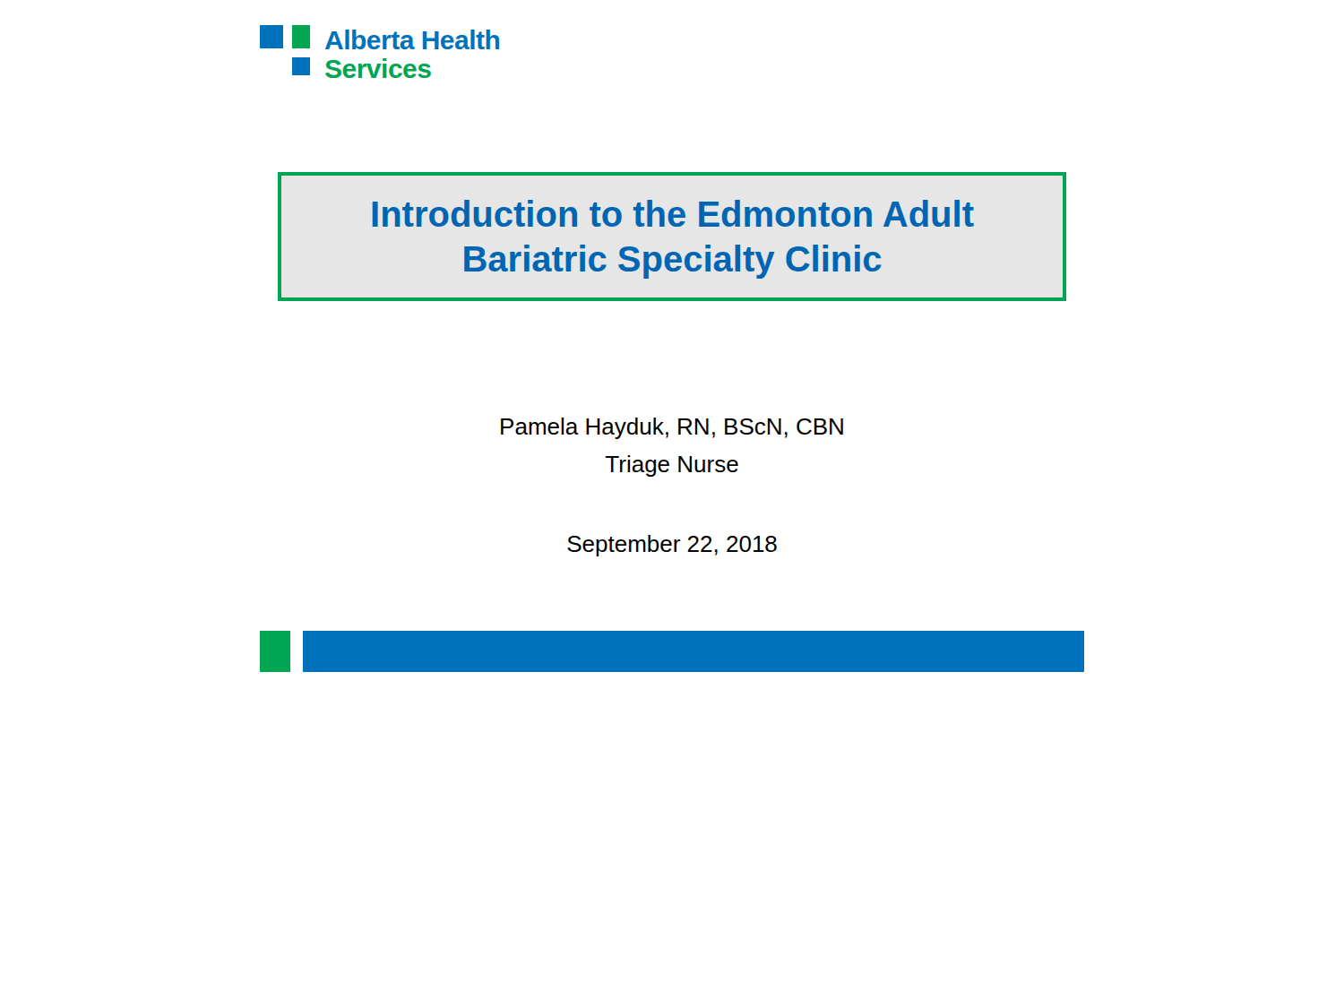Alberta Health
Services
Introduction to the Edmonton Adult
Bariatric Specialty Clinic
Pamela Hayduk, RN, BScN, CBN
Triage Nurse
September 22, 2018